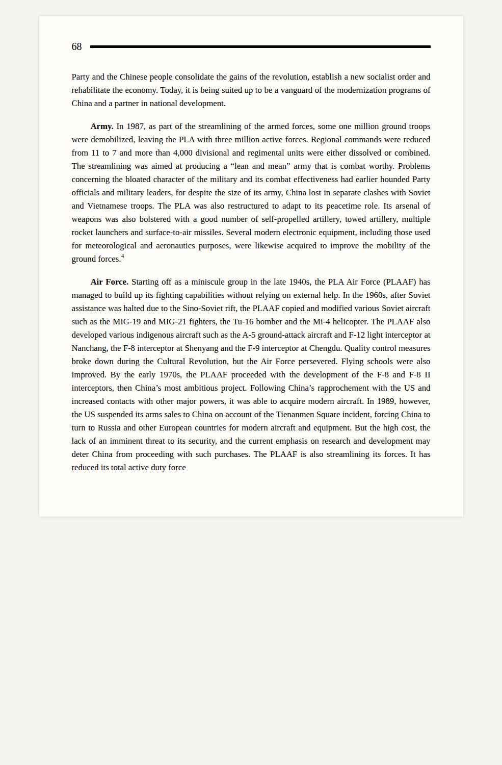68
Party and the Chinese people consolidate the gains of the revolution, establish a new socialist order and rehabilitate the economy. Today, it is being suited up to be a vanguard of the modernization programs of China and a partner in national development.
Army. In 1987, as part of the streamlining of the armed forces, some one million ground troops were demobilized, leaving the PLA with three million active forces. Regional commands were reduced from 11 to 7 and more than 4,000 divisional and regimental units were either dissolved or combined. The streamlining was aimed at producing a “lean and mean” army that is combat worthy. Problems concerning the bloated character of the military and its combat effectiveness had earlier hounded Party officials and military leaders, for despite the size of its army, China lost in separate clashes with Soviet and Vietnamese troops. The PLA was also restructured to adapt to its peacetime role. Its arsenal of weapons was also bolstered with a good number of self-propelled artillery, towed artillery, multiple rocket launchers and surface-to-air missiles. Several modern electronic equipment, including those used for meteorological and aeronautics purposes, were likewise acquired to improve the mobility of the ground forces.4
Air Force. Starting off as a miniscule group in the late 1940s, the PLA Air Force (PLAAF) has managed to build up its fighting capabilities without relying on external help. In the 1960s, after Soviet assistance was halted due to the Sino-Soviet rift, the PLAAF copied and modified various Soviet aircraft such as the MIG-19 and MIG-21 fighters, the Tu-16 bomber and the Mi-4 helicopter. The PLAAF also developed various indigenous aircraft such as the A-5 ground-attack aircraft and F-12 light interceptor at Nanchang, the F-8 interceptor at Shenyang and the F-9 interceptor at Chengdu. Quality control measures broke down during the Cultural Revolution, but the Air Force persevered. Flying schools were also improved. By the early 1970s, the PLAAF proceeded with the development of the F-8 and F-8 II interceptors, then China’s most ambitious project. Following China’s rapprochement with the US and increased contacts with other major powers, it was able to acquire modern aircraft. In 1989, however, the US suspended its arms sales to China on account of the Tienanmen Square incident, forcing China to turn to Russia and other European countries for modern aircraft and equipment. But the high cost, the lack of an imminent threat to its security, and the current emphasis on research and development may deter China from proceeding with such purchases. The PLAAF is also streamlining its forces. It has reduced its total active duty force